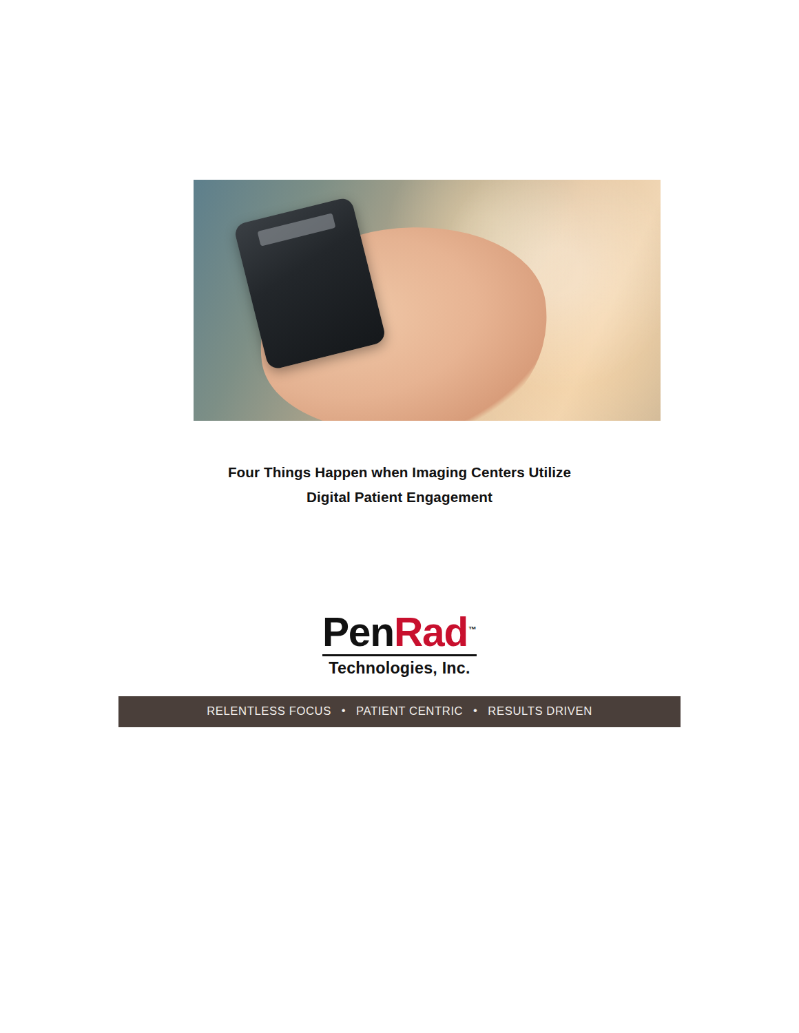Four Things Happen when Imaging Centers Utilize Digital Patient Engagement
PenRad™
Technologies, Inc.
RELENTLESS FOCUS • PATIENT CENTRIC • RESULTS DRIVEN